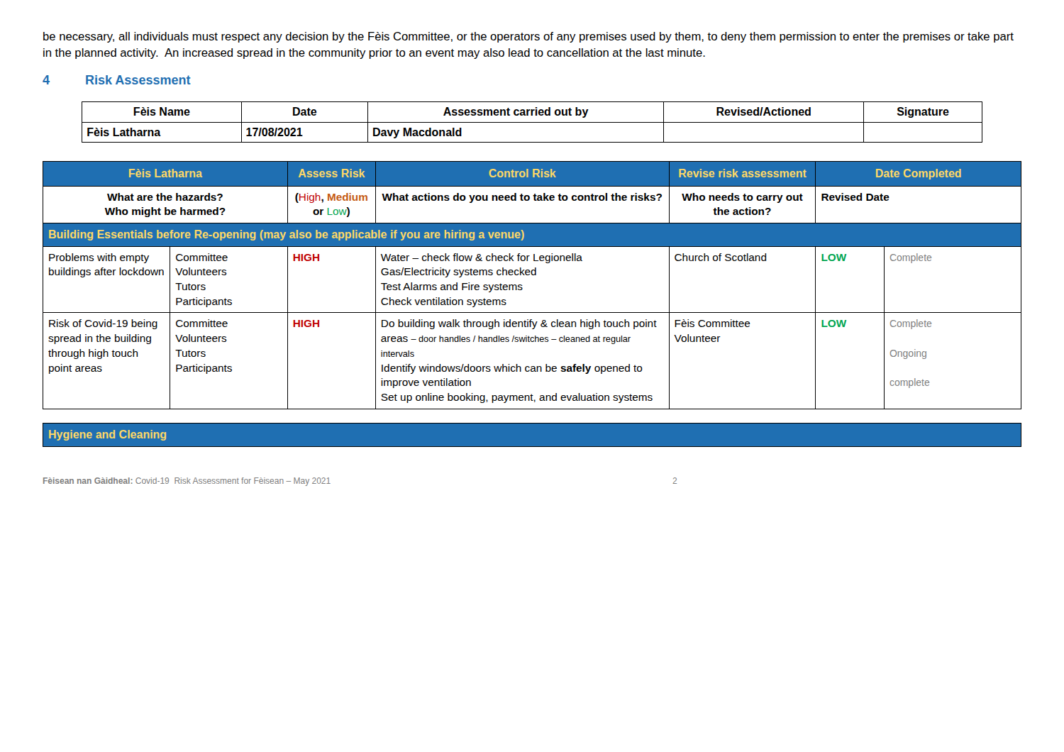be necessary, all individuals must respect any decision by the Fèis Committee, or the operators of any premises used by them, to deny them permission to enter the premises or take part in the planned activity. An increased spread in the community prior to an event may also lead to cancellation at the last minute.
4 Risk Assessment
| Fèis Name | Date | Assessment carried out by | Revised/Actioned | Signature |
| --- | --- | --- | --- | --- |
| Fèis Latharna | 17/08/2021 | Davy Macdonald | | |
| Fèis Latharna | Assess Risk | Control Risk | Revise risk assessment | Date Completed |
| --- | --- | --- | --- | --- |
| What are the hazards? Who might be harmed? | ( High , Medium or Low ) | What actions do you need to take to control the risks? | Who needs to carry out the action? | Revised Date |
| Building Essentials before Re-opening (may also be applicable if you are hiring a venue) |
| Problems with empty buildings after lockdown | Committee Volunteers Tutors Participants | HIGH | Water – check flow & check for Legionella Gas/Electricity systems checked Test Alarms and Fire systems Check ventilation systems | Church of Scotland | LOW | Complete |
| Risk of Covid-19 being spread in the building through high touch point areas | Committee Volunteers Tutors Participants | HIGH | Do building walk through identify & clean high touch point areas – door handles / handles /switches – cleaned at regular intervals Identify windows/doors which can be safely opened to improve ventilation Set up online booking, payment, and evaluation systems | Fèis Committee Volunteer | LOW | Complete Ongoing complete |
| Hygiene and Cleaning |
Fèisean nan Gàidheal: Covid-19 Risk Assessment for Fèisean – May 2021
2